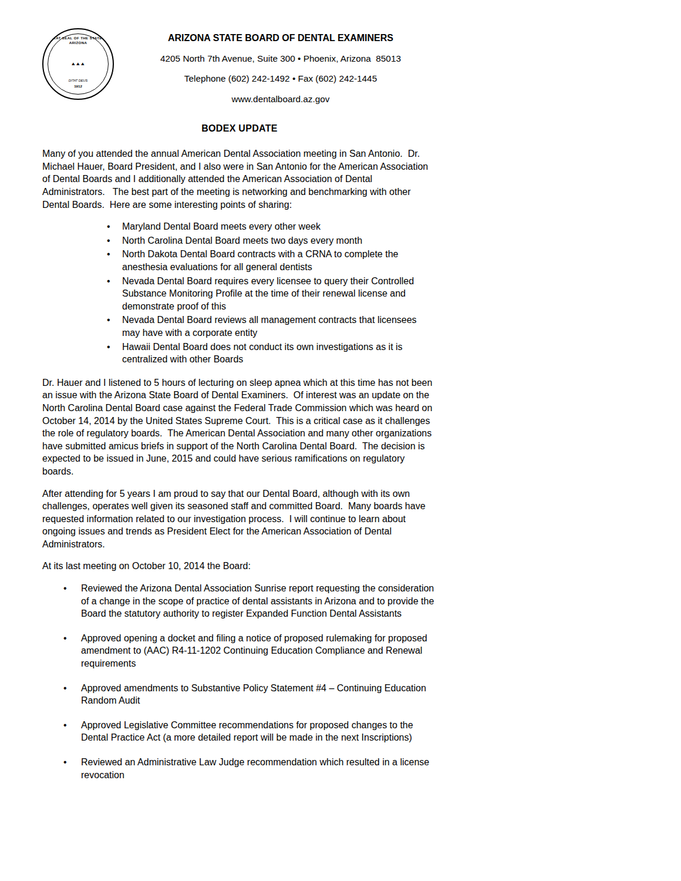GREAT SEAL OF THE STATE OF ARIZONA
⛰ ⛰ ⛰
DITAT DEUS
1912
ARIZONA STATE BOARD OF DENTAL EXAMINERS
4205 North 7th Avenue, Suite 300 • Phoenix, Arizona 85013
Telephone (602) 242-1492 • Fax (602) 242-1445
www.dentalboard.az.gov
BODEX UPDATE
Many of you attended the annual American Dental Association meeting in San Antonio. Dr. Michael Hauer, Board President, and I also were in San Antonio for the American Association of Dental Boards and I additionally attended the American Association of Dental Administrators. The best part of the meeting is networking and benchmarking with other Dental Boards. Here are some interesting points of sharing:
Maryland Dental Board meets every other week
North Carolina Dental Board meets two days every month
North Dakota Dental Board contracts with a CRNA to complete the anesthesia evaluations for all general dentists
Nevada Dental Board requires every licensee to query their Controlled Substance Monitoring Profile at the time of their renewal license and demonstrate proof of this
Nevada Dental Board reviews all management contracts that licensees may have with a corporate entity
Hawaii Dental Board does not conduct its own investigations as it is centralized with other Boards
Dr. Hauer and I listened to 5 hours of lecturing on sleep apnea which at this time has not been an issue with the Arizona State Board of Dental Examiners. Of interest was an update on the North Carolina Dental Board case against the Federal Trade Commission which was heard on October 14, 2014 by the United States Supreme Court. This is a critical case as it challenges the role of regulatory boards. The American Dental Association and many other organizations have submitted amicus briefs in support of the North Carolina Dental Board. The decision is expected to be issued in June, 2015 and could have serious ramifications on regulatory boards.
After attending for 5 years I am proud to say that our Dental Board, although with its own challenges, operates well given its seasoned staff and committed Board. Many boards have requested information related to our investigation process. I will continue to learn about ongoing issues and trends as President Elect for the American Association of Dental Administrators.
At its last meeting on October 10, 2014 the Board:
Reviewed the Arizona Dental Association Sunrise report requesting the consideration of a change in the scope of practice of dental assistants in Arizona and to provide the Board the statutory authority to register Expanded Function Dental Assistants
Approved opening a docket and filing a notice of proposed rulemaking for proposed amendment to (AAC) R4-11-1202 Continuing Education Compliance and Renewal requirements
Approved amendments to Substantive Policy Statement #4 – Continuing Education Random Audit
Approved Legislative Committee recommendations for proposed changes to the Dental Practice Act (a more detailed report will be made in the next Inscriptions)
Reviewed an Administrative Law Judge recommendation which resulted in a license revocation